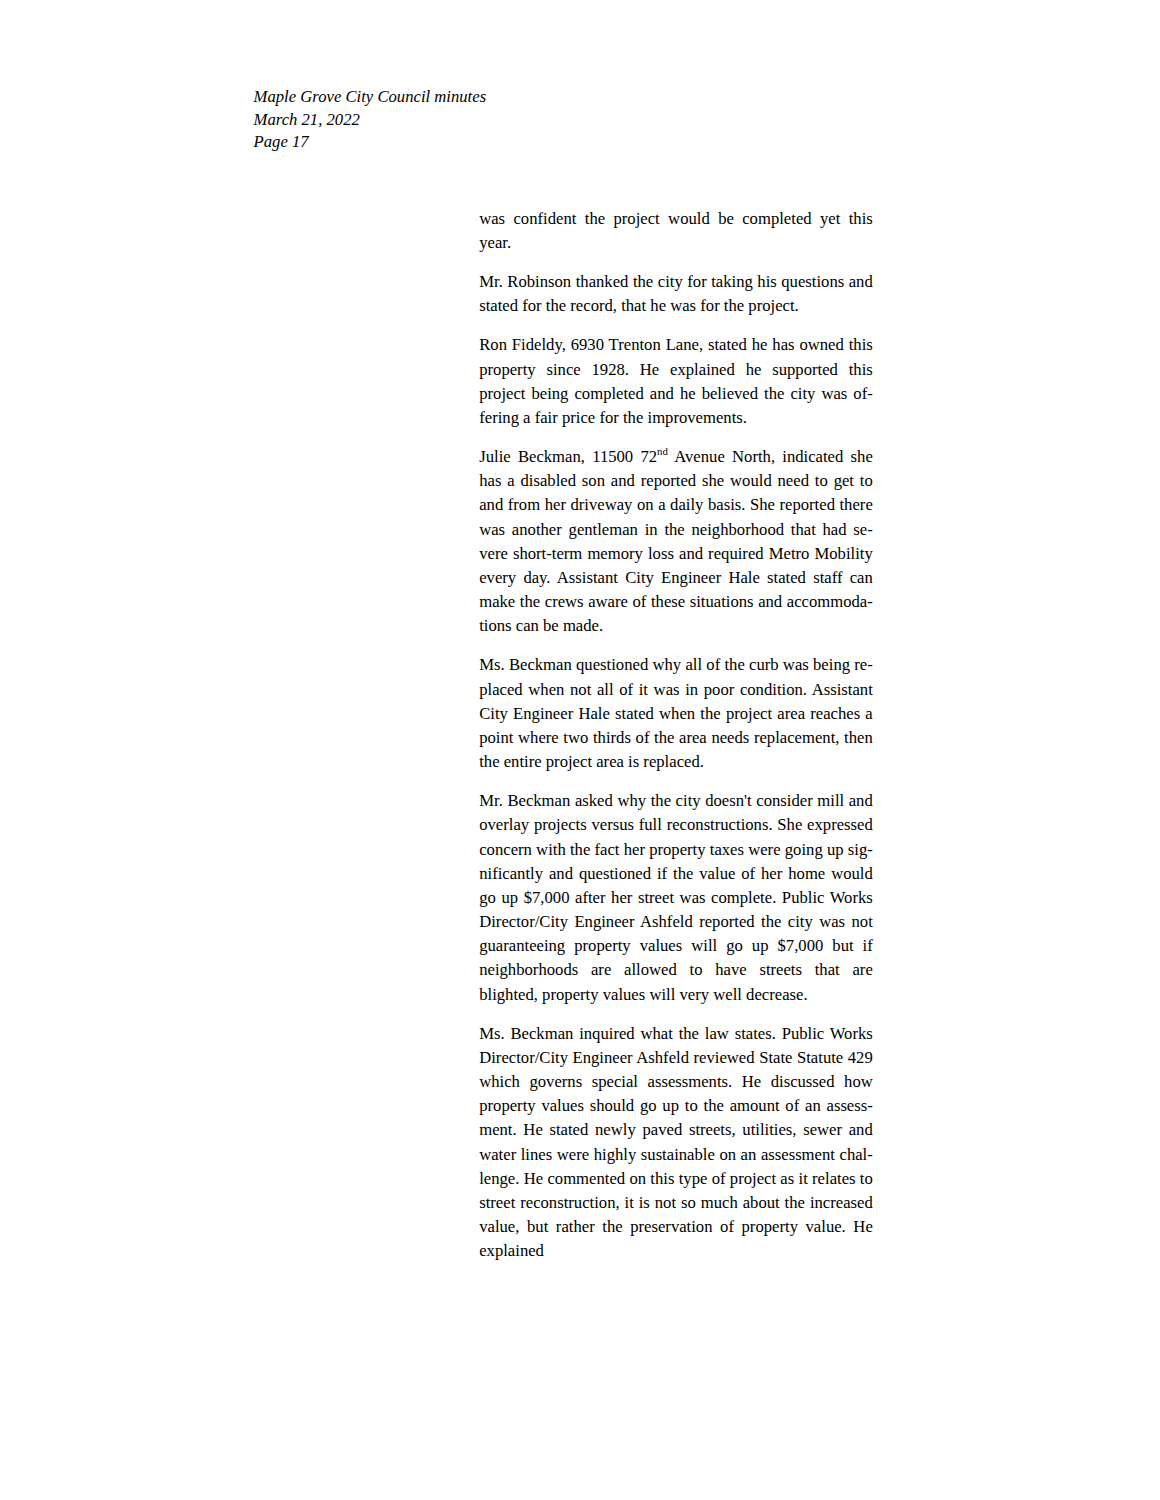Maple Grove City Council minutes
March 21, 2022
Page 17
was confident the project would be completed yet this year.
Mr. Robinson thanked the city for taking his questions and stated for the record, that he was for the project.
Ron Fideldy, 6930 Trenton Lane, stated he has owned this property since 1928. He explained he supported this project being completed and he believed the city was offering a fair price for the improvements.
Julie Beckman, 11500 72nd Avenue North, indicated she has a disabled son and reported she would need to get to and from her driveway on a daily basis. She reported there was another gentleman in the neighborhood that had severe short-term memory loss and required Metro Mobility every day. Assistant City Engineer Hale stated staff can make the crews aware of these situations and accommodations can be made.
Ms. Beckman questioned why all of the curb was being replaced when not all of it was in poor condition. Assistant City Engineer Hale stated when the project area reaches a point where two thirds of the area needs replacement, then the entire project area is replaced.
Mr. Beckman asked why the city doesn't consider mill and overlay projects versus full reconstructions. She expressed concern with the fact her property taxes were going up significantly and questioned if the value of her home would go up $7,000 after her street was complete. Public Works Director/City Engineer Ashfeld reported the city was not guaranteeing property values will go up $7,000 but if neighborhoods are allowed to have streets that are blighted, property values will very well decrease.
Ms. Beckman inquired what the law states. Public Works Director/City Engineer Ashfeld reviewed State Statute 429 which governs special assessments. He discussed how property values should go up to the amount of an assessment. He stated newly paved streets, utilities, sewer and water lines were highly sustainable on an assessment challenge. He commented on this type of project as it relates to street reconstruction, it is not so much about the increased value, but rather the preservation of property value. He explained